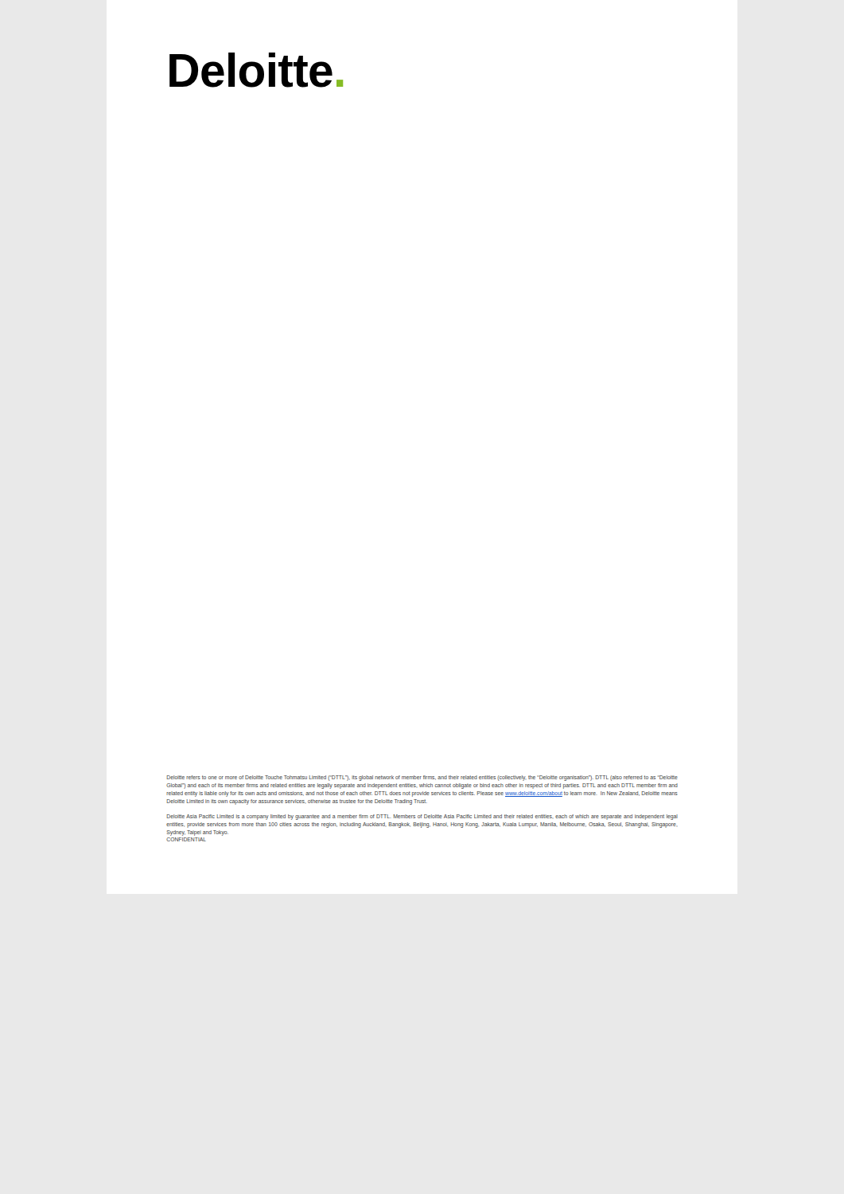Deloitte.
Deloitte refers to one or more of Deloitte Touche Tohmatsu Limited (“DTTL”), its global network of member firms, and their related entities (collectively, the “Deloitte organisation”). DTTL (also referred to as “Deloitte Global”) and each of its member firms and related entities are legally separate and independent entities, which cannot obligate or bind each other in respect of third parties. DTTL and each DTTL member firm and related entity is liable only for its own acts and omissions, and not those of each other. DTTL does not provide services to clients. Please see www.deloitte.com/about to learn more. In New Zealand, Deloitte means Deloitte Limited in its own capacity for assurance services, otherwise as trustee for the Deloitte Trading Trust.
Deloitte Asia Pacific Limited is a company limited by guarantee and a member firm of DTTL. Members of Deloitte Asia Pacific Limited and their related entities, each of which are separate and independent legal entities, provide services from more than 100 cities across the region, including Auckland, Bangkok, Beijing, Hanoi, Hong Kong, Jakarta, Kuala Lumpur, Manila, Melbourne, Osaka, Seoul, Shanghai, Singapore, Sydney, Taipei and Tokyo.CONFIDENTIAL